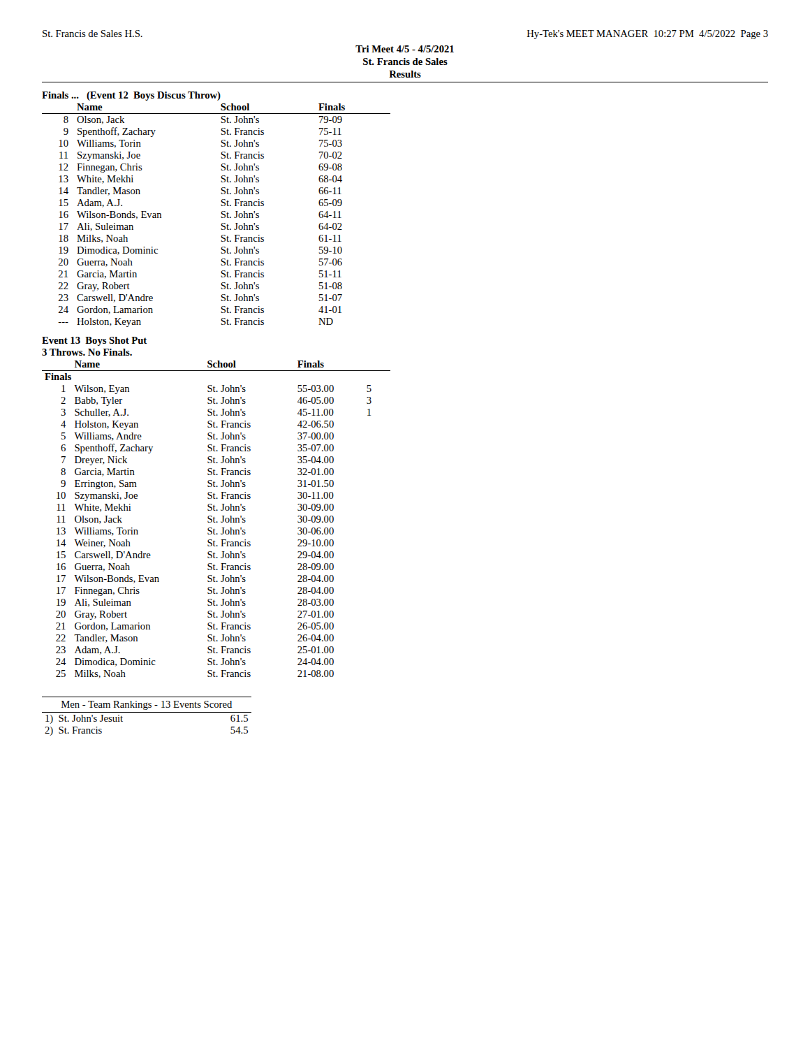St. Francis de Sales H.S.
Hy-Tek's MEET MANAGER 10:27 PM 4/5/2022 Page 3
Tri Meet 4/5 - 4/5/2021
St. Francis de Sales
Results
Finals ... (Event 12 Boys Discus Throw)
| | Name | School | Finals |
| --- | --- | --- | --- |
| 8 | Olson, Jack | St. John's | 79-09 |
| 9 | Spenthoff, Zachary | St. Francis | 75-11 |
| 10 | Williams, Torin | St. John's | 75-03 |
| 11 | Szymanski, Joe | St. Francis | 70-02 |
| 12 | Finnegan, Chris | St. John's | 69-08 |
| 13 | White, Mekhi | St. John's | 68-04 |
| 14 | Tandler, Mason | St. John's | 66-11 |
| 15 | Adam, A.J. | St. Francis | 65-09 |
| 16 | Wilson-Bonds, Evan | St. John's | 64-11 |
| 17 | Ali, Suleiman | St. John's | 64-02 |
| 18 | Milks, Noah | St. Francis | 61-11 |
| 19 | Dimodica, Dominic | St. John's | 59-10 |
| 20 | Guerra, Noah | St. Francis | 57-06 |
| 21 | Garcia, Martin | St. Francis | 51-11 |
| 22 | Gray, Robert | St. John's | 51-08 |
| 23 | Carswell, D'Andre | St. John's | 51-07 |
| 24 | Gordon, Lamarion | St. Francis | 41-01 |
| --- | Holston, Keyan | St. Francis | ND |
Event 13 Boys Shot Put
3 Throws. No Finals.
| | Name | School | Finals | |
| --- | --- | --- | --- | --- |
| Finals |
| 1 | Wilson, Eyan | St. John's | 55-03.00 | 5 |
| 2 | Babb, Tyler | St. John's | 46-05.00 | 3 |
| 3 | Schuller, A.J. | St. John's | 45-11.00 | 1 |
| 4 | Holston, Keyan | St. Francis | 42-06.50 | |
| 5 | Williams, Andre | St. John's | 37-00.00 | |
| 6 | Spenthoff, Zachary | St. Francis | 35-07.00 | |
| 7 | Dreyer, Nick | St. John's | 35-04.00 | |
| 8 | Garcia, Martin | St. Francis | 32-01.00 | |
| 9 | Errington, Sam | St. John's | 31-01.50 | |
| 10 | Szymanski, Joe | St. Francis | 30-11.00 | |
| 11 | White, Mekhi | St. John's | 30-09.00 | |
| 11 | Olson, Jack | St. John's | 30-09.00 | |
| 13 | Williams, Torin | St. John's | 30-06.00 | |
| 14 | Weiner, Noah | St. Francis | 29-10.00 | |
| 15 | Carswell, D'Andre | St. John's | 29-04.00 | |
| 16 | Guerra, Noah | St. Francis | 28-09.00 | |
| 17 | Wilson-Bonds, Evan | St. John's | 28-04.00 | |
| 17 | Finnegan, Chris | St. John's | 28-04.00 | |
| 19 | Ali, Suleiman | St. John's | 28-03.00 | |
| 20 | Gray, Robert | St. John's | 27-01.00 | |
| 21 | Gordon, Lamarion | St. Francis | 26-05.00 | |
| 22 | Tandler, Mason | St. John's | 26-04.00 | |
| 23 | Adam, A.J. | St. Francis | 25-01.00 | |
| 24 | Dimodica, Dominic | St. John's | 24-04.00 | |
| 25 | Milks, Noah | St. Francis | 21-08.00 | |
Men - Team Rankings - 13 Events Scored
| 1) St. John's Jesuit | 61.5 |
| 2) St. Francis | 54.5 |